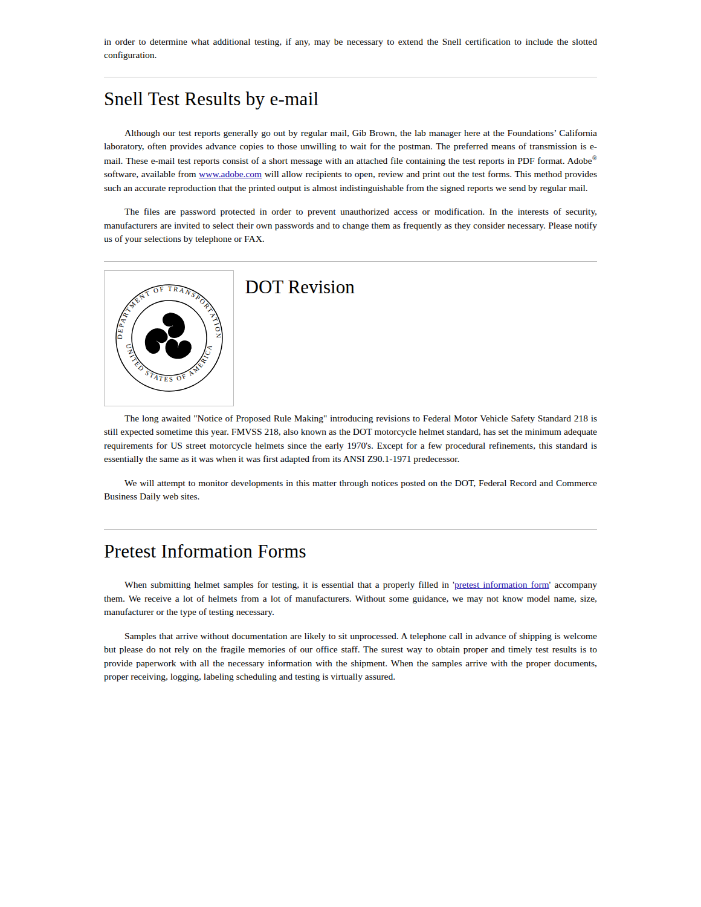in order to determine what additional testing, if any, may be necessary to extend the Snell certification to include the slotted configuration.
Snell Test Results by e-mail
Although our test reports generally go out by regular mail, Gib Brown, the lab manager here at the Foundations’ California laboratory, often provides advance copies to those unwilling to wait for the postman. The preferred means of transmission is e-mail. These e-mail test reports consist of a short message with an attached file containing the test reports in PDF format. Adobe® software, available from www.adobe.com will allow recipients to open, review and print out the test forms. This method provides such an accurate reproduction that the printed output is almost indistinguishable from the signed reports we send by regular mail.
The files are password protected in order to prevent unauthorized access or modification. In the interests of security, manufacturers are invited to select their own passwords and to change them as frequently as they consider necessary. Please notify us of your selections by telephone or FAX.
DEPARTMENT OF TRANSPORTATION UNITED STATES OF AMERICA
DOT Revision
The long awaited "Notice of Proposed Rule Making" introducing revisions to Federal Motor Vehicle Safety Standard 218 is still expected sometime this year. FMVSS 218, also known as the DOT motorcycle helmet standard, has set the minimum adequate requirements for US street motorcycle helmets since the early 1970's. Except for a few procedural refinements, this standard is essentially the same as it was when it was first adapted from its ANSI Z90.1-1971 predecessor.
We will attempt to monitor developments in this matter through notices posted on the DOT, Federal Record and Commerce Business Daily web sites.
Pretest Information Forms
When submitting helmet samples for testing, it is essential that a properly filled in 'pretest information form' accompany them. We receive a lot of helmets from a lot of manufacturers. Without some guidance, we may not know model name, size, manufacturer or the type of testing necessary.
Samples that arrive without documentation are likely to sit unprocessed. A telephone call in advance of shipping is welcome but please do not rely on the fragile memories of our office staff. The surest way to obtain proper and timely test results is to provide paperwork with all the necessary information with the shipment. When the samples arrive with the proper documents, proper receiving, logging, labeling scheduling and testing is virtually assured.